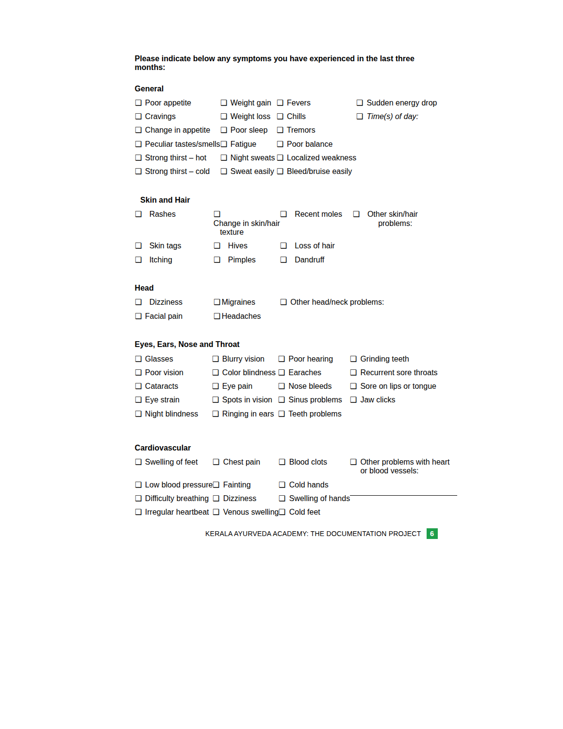Please indicate below any symptoms you have experienced in the last three months:
General
| ❑ Poor appetite | ❑ Weight gain | ❑ Fevers | ❑ Sudden energy drop |
| ❑ Cravings | ❑ Weight loss | ❑ Chills | ❑ Time(s) of day: |
| ❑ Change in appetite | ❑ Poor sleep | ❑ Tremors | |
| ❑ Peculiar tastes/smells | ❑ Fatigue | ❑ Poor balance | |
| ❑ Strong thirst – hot | ❑ Night sweats | ❑ Localized weakness | |
| ❑ Strong thirst – cold | ❑ Sweat easily | ❑ Bleed/bruise easily | |
Skin and Hair
| ❑ Rashes | ❑ Change in skin/hair texture | ❑ Recent moles | ❑ Other skin/hair problems: |
| ❑ Skin tags | ❑ Hives | ❑ Loss of hair | |
| ❑ Itching | ❑ Pimples | ❑ Dandruff | |
Head
| ❑ Dizziness | ❑ Migraines | ❑ Other head/neck problems: |
| ❑ Facial pain | ❑ Headaches | |
Eyes, Ears, Nose and Throat
| ❑ Glasses | ❑ Blurry vision | ❑ Poor hearing | ❑ Grinding teeth |
| ❑ Poor vision | ❑ Color blindness | ❑ Earaches | ❑ Recurrent sore throats |
| ❑ Cataracts | ❑ Eye pain | ❑ Nose bleeds | ❑ Sore on lips or tongue |
| ❑ Eye strain | ❑ Spots in vision | ❑ Sinus problems | ❑ Jaw clicks |
| ❑ Night blindness | ❑ Ringing in ears | ❑ Teeth problems | |
Cardiovascular
| ❑ Swelling of feet | ❑ Chest pain | ❑ Blood clots | ❑ Other problems with heart or blood vessels: |
| ❑ Low blood pressure | ❑ Fainting | ❑ Cold hands | |
| ❑ Difficulty breathing | ❑ Dizziness | ❑ Swelling of hands |
| ❑ Irregular heartbeat | ❑ Venous swelling | ❑ Cold feet |
KERALA AYURVEDA ACADEMY: THE DOCUMENTATION PROJECT 6